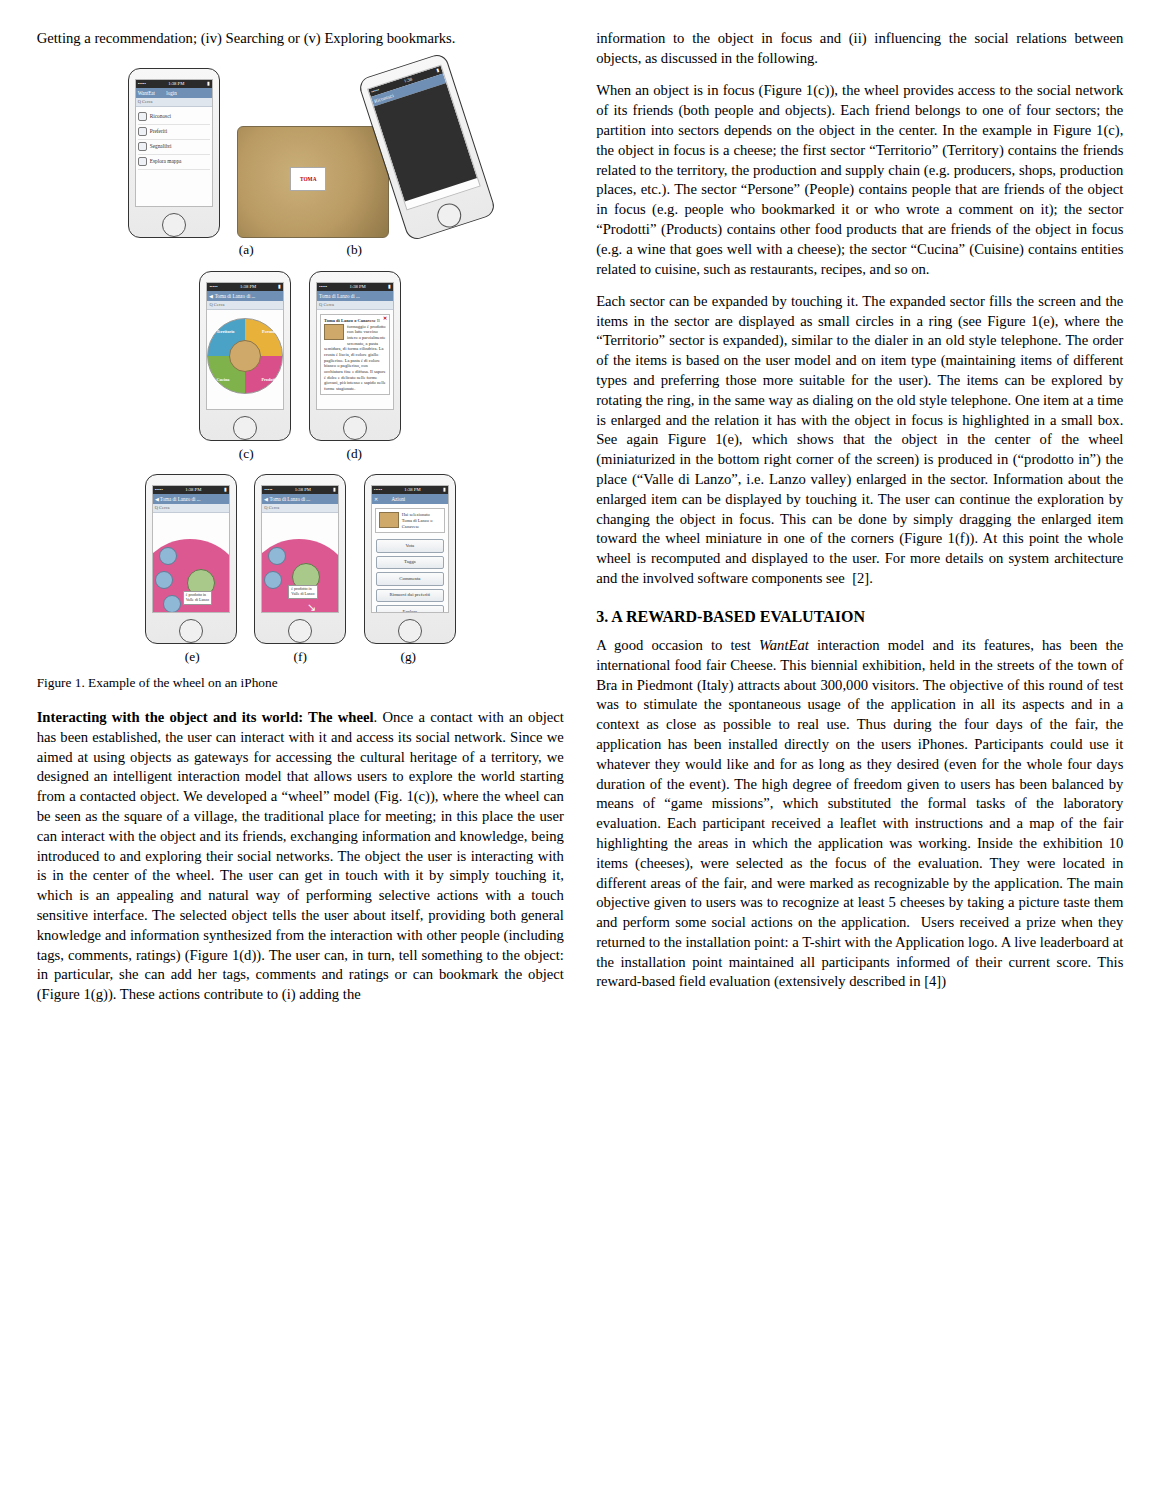Getting a recommendation; (iv) Searching or (v) Exploring bookmarks.
•••••1:38 PM▮
WantEat login
Q Cerca
Riconosci
Preferiti
Segnalibri
Esplora mappa
TOMA
•••••1:38▮
Riconosci
(a) (b)
•••••1:38 PM▮
◀ Toma di Lanzo di ...
Q Cerca
Territorio
Persone
Prodotti
Cucina
•••••1:38 PM▮
Toma di Lanzo di ...
Q Cerca
✕ Toma di Lanzo o Canavese
Il formaggio è prodotto con latte vaccino intero o parzialmente scremato, a pasta semidura, di forma cilindrica. La crosta è liscia, di colore giallo paglierino. La pasta è di colore bianco o paglierino, con occhiatura fine e diffusa. Il sapore è dolce e delicato nelle forme giovani, più intenso e sapido nelle forme stagionate.
(c) (d)
•••••1:38 PM▮
◀ Toma di Lanzo di ...
Q Cerca
è prodotto in
Valle di Lanzo
TERRITORIO
•••••1:38 PM▮
◀ Toma di Lanzo di ...
Q Cerca
è prodotto in
Valle di Lanzo
↘
TERRITORIO
•••••1:38 PM▮
✕ Azioni
Hai selezionato
Toma di Lanzo o Canavese
Vota
Tagga
Commenta
Rimuovi dai preferiti
Esplora
Annulla
(e) (f) (g)
Figure 1. Example of the wheel on an iPhone
Interacting with the object and its world: The wheel. Once a contact with an object has been established, the user can interact with it and access its social network. Since we aimed at using objects as gateways for accessing the cultural heritage of a territory, we designed an intelligent interaction model that allows users to explore the world starting from a contacted object. We developed a “wheel” model (Fig. 1(c)), where the wheel can be seen as the square of a village, the traditional place for meeting; in this place the user can interact with the object and its friends, exchanging information and knowledge, being introduced to and exploring their social networks. The object the user is interacting with is in the center of the wheel. The user can get in touch with it by simply touching it, which is an appealing and natural way of performing selective actions with a touch sensitive interface. The selected object tells the user about itself, providing both general knowledge and information synthesized from the interaction with other people (including tags, comments, ratings) (Figure 1(d)). The user can, in turn, tell something to the object: in particular, she can add her tags, comments and ratings or can bookmark the object (Figure 1(g)). These actions contribute to (i) adding the
information to the object in focus and (ii) influencing the social relations between objects, as discussed in the following.
When an object is in focus (Figure 1(c)), the wheel provides access to the social network of its friends (both people and objects). Each friend belongs to one of four sectors; the partition into sectors depends on the object in the center. In the example in Figure 1(c), the object in focus is a cheese; the first sector “Territorio” (Territory) contains the friends related to the territory, the production and supply chain (e.g. producers, shops, production places, etc.). The sector “Persone” (People) contains people that are friends of the object in focus (e.g. people who bookmarked it or who wrote a comment on it); the sector “Prodotti” (Products) contains other food products that are friends of the object in focus (e.g. a wine that goes well with a cheese); the sector “Cucina” (Cuisine) contains entities related to cuisine, such as restaurants, recipes, and so on.
Each sector can be expanded by touching it. The expanded sector fills the screen and the items in the sector are displayed as small circles in a ring (see Figure 1(e), where the “Territorio” sector is expanded), similar to the dialer in an old style telephone. The order of the items is based on the user model and on item type (maintaining items of different types and preferring those more suitable for the user). The items can be explored by rotating the ring, in the same way as dialing on the old style telephone. One item at a time is enlarged and the relation it has with the object in focus is highlighted in a small box. See again Figure 1(e), which shows that the object in the center of the wheel (miniaturized in the bottom right corner of the screen) is produced in (“prodotto in”) the place (“Valle di Lanzo”, i.e. Lanzo valley) enlarged in the sector. Information about the enlarged item can be displayed by touching it. The user can continue the exploration by changing the object in focus. This can be done by simply dragging the enlarged item toward the wheel miniature in one of the corners (Figure 1(f)). At this point the whole wheel is recomputed and displayed to the user. For more details on system architecture and the involved software components see [2].
3. A REWARD-BASED EVALUTAION
A good occasion to test WantEat interaction model and its features, has been the international food fair Cheese. This biennial exhibition, held in the streets of the town of Bra in Piedmont (Italy) attracts about 300,000 visitors. The objective of this round of test was to stimulate the spontaneous usage of the application in all its aspects and in a context as close as possible to real use. Thus during the four days of the fair, the application has been installed directly on the users iPhones. Participants could use it whatever they would like and for as long as they desired (even for the whole four days duration of the event). The high degree of freedom given to users has been balanced by means of “game missions”, which substituted the formal tasks of the laboratory evaluation. Each participant received a leaflet with instructions and a map of the fair highlighting the areas in which the application was working. Inside the exhibition 10 items (cheeses), were selected as the focus of the evaluation. They were located in different areas of the fair, and were marked as recognizable by the application. The main objective given to users was to recognize at least 5 cheeses by taking a picture taste them and perform some social actions on the application. Users received a prize when they returned to the installation point: a T-shirt with the Application logo. A live leaderboard at the installation point maintained all participants informed of their current score. This reward-based field evaluation (extensively described in [4])